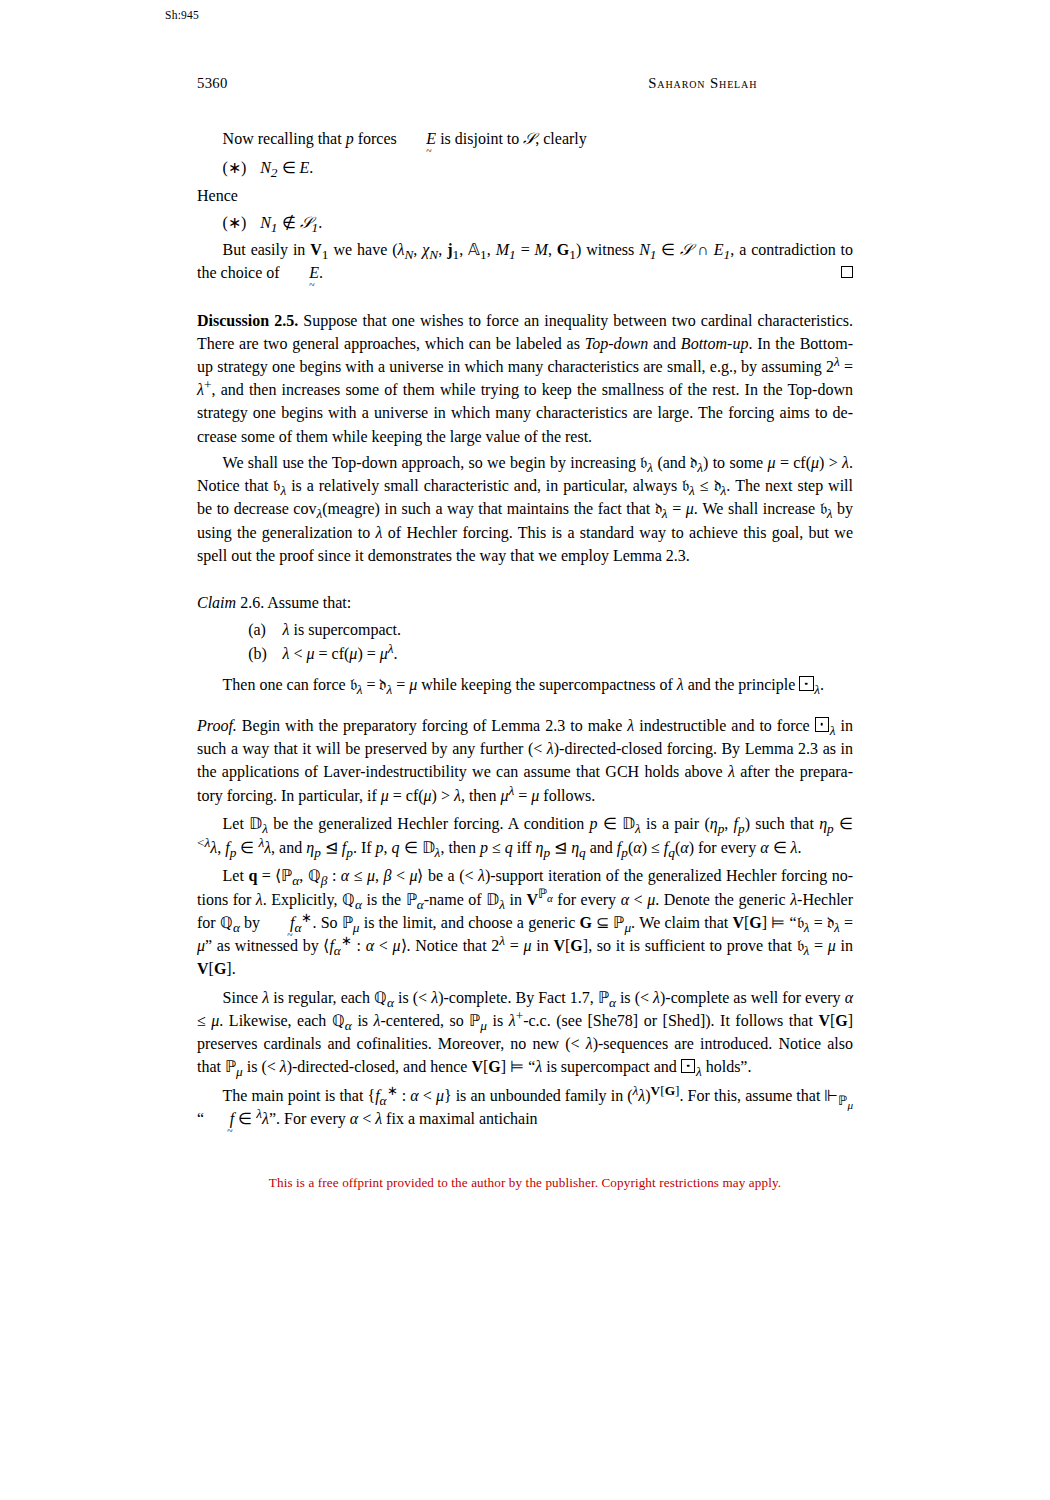Sh:945
5360 Saharon Shelah
Now recalling that p forces E is disjoint to 𝒮, clearly
(∗) N2 ∈ E.
Hence
(∗) N1 ∉ 𝒮1.
But easily in V1 we have (λN, χN, j1, 𝔸1, M1 = M, G1) witness N1 ∈ 𝒮 ∩ E1, a contradiction to the choice of E.
Discussion 2.5. Suppose that one wishes to force an inequality between two cardinal characteristics. There are two general approaches, which can be labeled as Top-down and Bottom-up. In the Bottom-up strategy one begins with a universe in which many characteristics are small, e.g., by assuming 2λ = λ+, and then increases some of them while trying to keep the smallness of the rest. In the Top-down strategy one begins with a universe in which many characteristics are large. The forcing aims to decrease some of them while keeping the large value of the rest.
We shall use the Top-down approach, so we begin by increasing 𝔟λ (and 𝔡λ) to some μ = cf(μ) > λ. Notice that 𝔟λ is a relatively small characteristic and, in particular, always 𝔟λ ≤ 𝔡λ. The next step will be to decrease covλ(meagre) in such a way that maintains the fact that 𝔡λ = μ. We shall increase 𝔟λ by using the generalization to λ of Hechler forcing. This is a standard way to achieve this goal, but we spell out the proof since it demonstrates the way that we employ Lemma 2.3.
Claim 2.6. Assume that:
(a) λ is supercompact.
(b) λ < μ = cf(μ) = μλ.
Then one can force 𝔟λ = 𝔡λ = μ while keeping the supercompactness of λ and the principle λ.
Proof. Begin with the preparatory forcing of Lemma 2.3 to make λ indestructible and to force λ in such a way that it will be preserved by any further (< λ)-directed-closed forcing. By Lemma 2.3 as in the applications of Laver-indestructibility we can assume that GCH holds above λ after the preparatory forcing. In particular, if μ = cf(μ) > λ, then μλ = μ follows.
Let 𝔻λ be the generalized Hechler forcing. A condition p ∈ 𝔻λ is a pair (ηp, fp) such that ηp ∈ <λλ, fp ∈ λλ, and ηp ⊴ fp. If p, q ∈ 𝔻λ, then p ≤ q iff ηp ⊴ ηq and fp(α) ≤ fq(α) for every α ∈ λ.
Let q = ⟨ℙα, ℚβ : α ≤ μ, β < μ⟩ be a (< λ)-support iteration of the generalized Hechler forcing notions for λ. Explicitly, ℚα is the ℙα-name of 𝔻λ in Vℙα for every α < μ. Denote the generic λ-Hechler for ℚα by fα∗. So ℙμ is the limit, and choose a generic G ⊆ ℙμ. We claim that V[G] ⊨ “𝔟λ = 𝔡λ = μ” as witnessed by ⟨fα∗ : α < μ⟩. Notice that 2λ = μ in V[G], so it is sufficient to prove that 𝔟λ = μ in V[G].
Since λ is regular, each ℚα is (< λ)-complete. By Fact 1.7, ℙα is (< λ)-complete as well for every α ≤ μ. Likewise, each ℚα is λ-centered, so ℙμ is λ+-c.c. (see [She78] or [Shed]). It follows that V[G] preserves cardinals and cofinalities. Moreover, no new (< λ)-sequences are introduced. Notice also that ℙμ is (< λ)-directed-closed, and hence V[G] ⊨ “λ is supercompact and λ holds”.
The main point is that {fα∗ : α < μ} is an unbounded family in (λλ)V[G]. For this, assume that ⊩ℙμ “f ∈ λλ”. For every α < λ fix a maximal antichain
This is a free offprint provided to the author by the publisher. Copyright restrictions may apply.